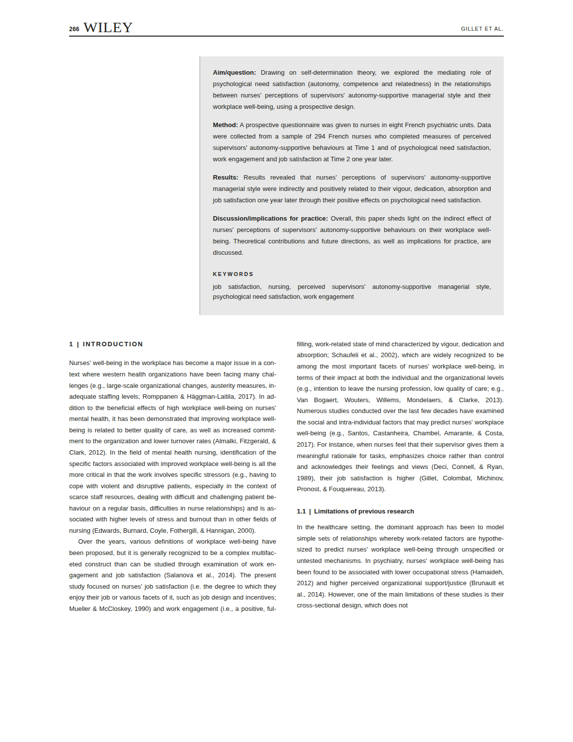266 WILEY
GILLET et al.
Aim/question: Drawing on self-determination theory, we explored the mediating role of psychological need satisfaction (autonomy, competence and relatedness) in the relationships between nurses' perceptions of supervisors' autonomy-supportive managerial style and their workplace well-being, using a prospective design.
Method: A prospective questionnaire was given to nurses in eight French psychiatric units. Data were collected from a sample of 294 French nurses who completed measures of perceived supervisors' autonomy-supportive behaviours at Time 1 and of psychological need satisfaction, work engagement and job satisfaction at Time 2 one year later.
Results: Results revealed that nurses' perceptions of supervisors' autonomy-supportive managerial style were indirectly and positively related to their vigour, dedication, absorption and job satisfaction one year later through their positive effects on psychological need satisfaction.
Discussion/implications for practice: Overall, this paper sheds light on the indirect effect of nurses' perceptions of supervisors' autonomy-supportive behaviours on their workplace well-being. Theoretical contributions and future directions, as well as implications for practice, are discussed.
KEYWORDS
job satisfaction, nursing, perceived supervisors' autonomy-supportive managerial style, psychological need satisfaction, work engagement
1| INTRODUCTION
Nurses' well-being in the workplace has become a major issue in a context where western health organizations have been facing many challenges (e.g., large-scale organizational changes, austerity measures, inadequate staffing levels; Romppanen & Häggman-Laitila, 2017). In addition to the beneficial effects of high workplace well-being on nurses' mental health, it has been demonstrated that improving workplace well-being is related to better quality of care, as well as increased commitment to the organization and lower turnover rates (Almalki, Fitzgerald, & Clark, 2012). In the field of mental health nursing, identification of the specific factors associated with improved workplace well-being is all the more critical in that the work involves specific stressors (e.g., having to cope with violent and disruptive patients, especially in the context of scarce staff resources, dealing with difficult and challenging patient behaviour on a regular basis, difficulties in nurse relationships) and is associated with higher levels of stress and burnout than in other fields of nursing (Edwards, Burnard, Coyle, Fothergill, & Hannigan, 2000).
Over the years, various definitions of workplace well-being have been proposed, but it is generally recognized to be a complex multifaceted construct than can be studied through examination of work engagement and job satisfaction (Salanova et al., 2014). The present study focused on nurses' job satisfaction (i.e. the degree to which they enjoy their job or various facets of it, such as job design and incentives; Mueller & McCloskey, 1990) and work engagement (i.e., a positive, fulfilling, work-related state of mind characterized by vigour, dedication and absorption; Schaufeli et al., 2002), which are widely recognized to be among the most important facets of nurses' workplace well-being, in terms of their impact at both the individual and the organizational levels (e.g., intention to leave the nursing profession, low quality of care; e.g., Van Bogaert, Wouters, Willems, Mondelaers, & Clarke, 2013). Numerous studies conducted over the last few decades have examined the social and intra-individual factors that may predict nurses' workplace well-being (e.g., Santos, Castanheira, Chambel, Amarante, & Costa, 2017). For instance, when nurses feel that their supervisor gives them a meaningful rationale for tasks, emphasizes choice rather than control and acknowledges their feelings and views (Deci, Connell, & Ryan, 1989), their job satisfaction is higher (Gillet, Colombat, Michinov, Pronost, & Fouquereau, 2013).
1.1| Limitations of previous research
In the healthcare setting, the dominant approach has been to model simple sets of relationships whereby work-related factors are hypothesized to predict nurses' workplace well-being through unspecified or untested mechanisms. In psychiatry, nurses' workplace well-being has been found to be associated with lower occupational stress (Hamaideh, 2012) and higher perceived organizational support/justice (Brunault et al., 2014). However, one of the main limitations of these studies is their cross-sectional design, which does not